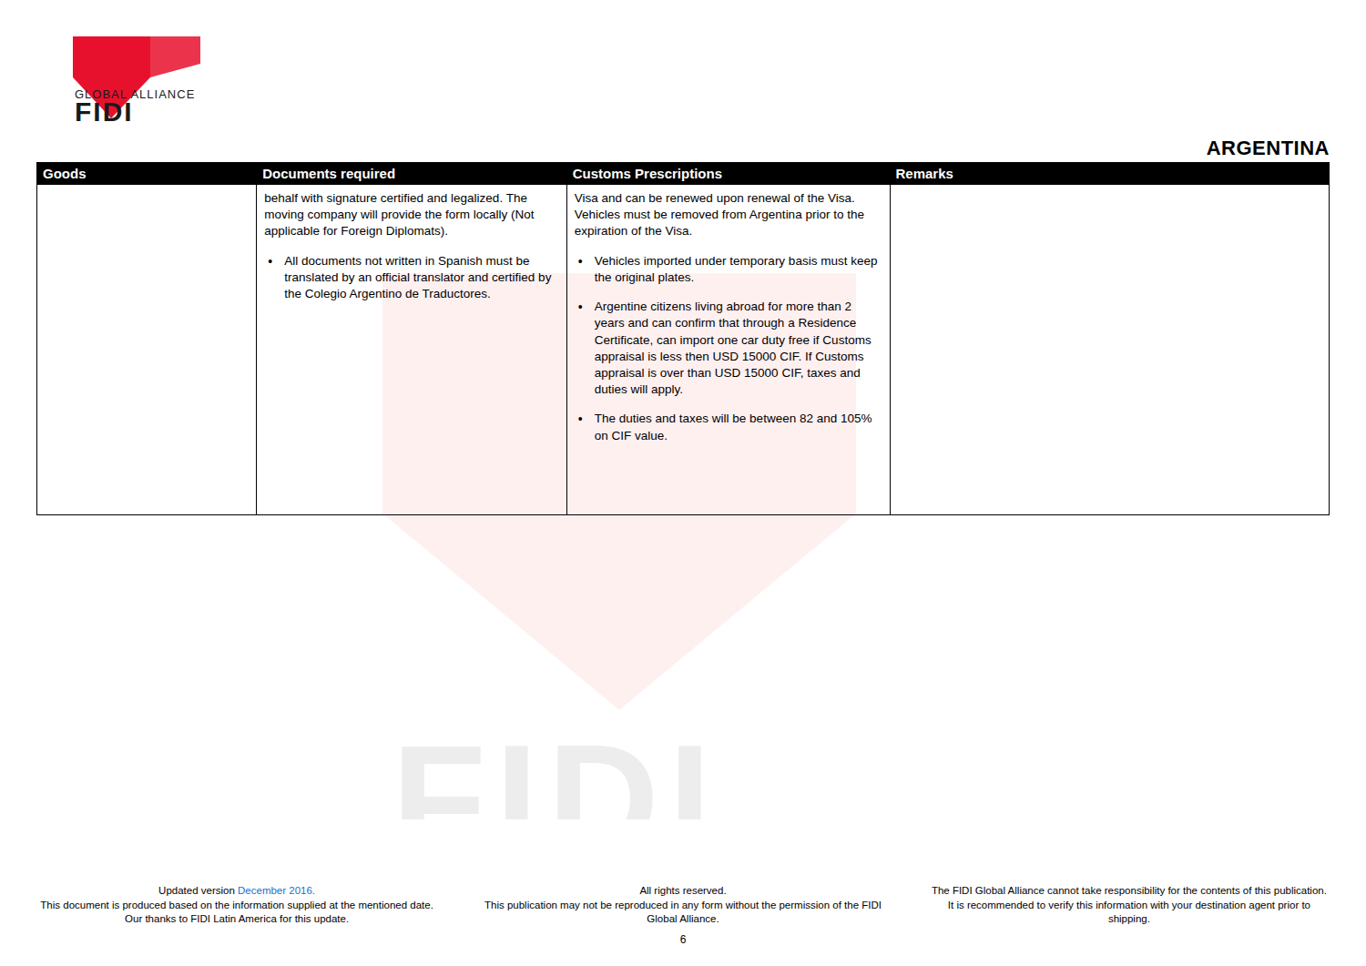FIDI
GLOBAL ALLIANCE FIDI
ARGENTINA
| Goods | Documents required | Customs Prescriptions | Remarks |
| --- | --- | --- | --- |
| | behalf with signature certified and legalized. The moving company will provide the form locally (Not applicable for Foreign Diplomats). All documents not written in Spanish must be translated by an official translator and certified by the Colegio Argentino de Traductores. | Visa and can be renewed upon renewal of the Visa. Vehicles must be removed from Argentina prior to the expiration of the Visa. Vehicles imported under temporary basis must keep the original plates. Argentine citizens living abroad for more than 2 years and can confirm that through a Residence Certificate, can import one car duty free if Customs appraisal is less then USD 15000 CIF. If Customs appraisal is over than USD 15000 CIF, taxes and duties will apply. The duties and taxes will be between 82 and 105% on CIF value. | |
Updated version December 2016.
This document is produced based on the information supplied at the mentioned date. Our thanks to FIDI Latin America for this update.
All rights reserved.
This publication may not be reproduced in any form without the permission of the FIDI Global Alliance.
The FIDI Global Alliance cannot take responsibility for the contents of this publication. It is recommended to verify this information with your destination agent prior to shipping.
6